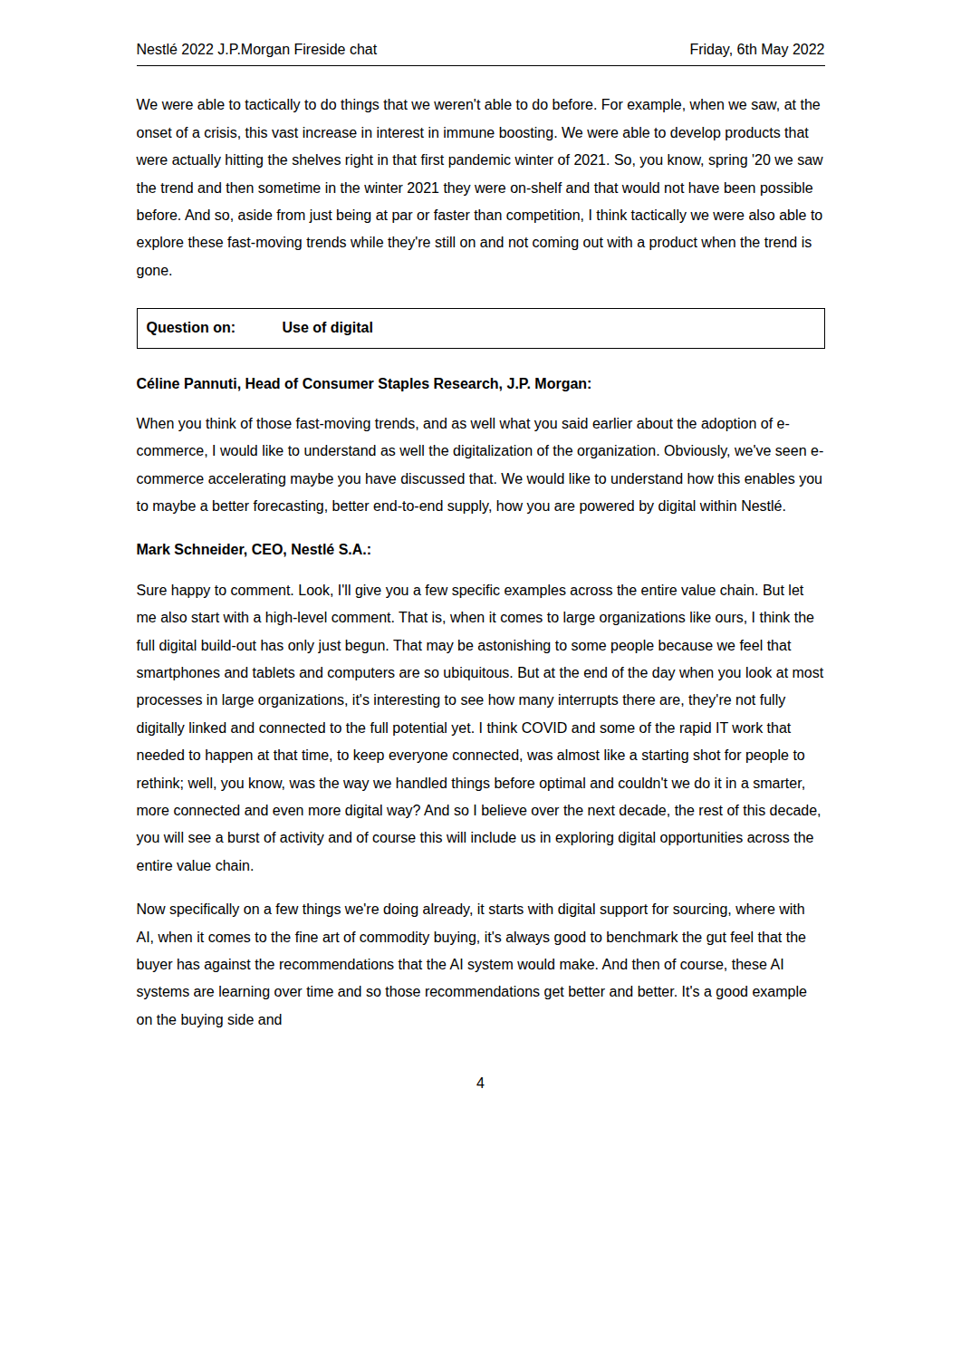Nestlé 2022 J.P.Morgan Fireside chat Friday, 6th May 2022
We were able to tactically to do things that we weren't able to do before. For example, when we saw, at the onset of a crisis, this vast increase in interest in immune boosting. We were able to develop products that were actually hitting the shelves right in that first pandemic winter of 2021. So, you know, spring '20 we saw the trend and then sometime in the winter 2021 they were on-shelf and that would not have been possible before. And so, aside from just being at par or faster than competition, I think tactically we were also able to explore these fast-moving trends while they're still on and not coming out with a product when the trend is gone.
Question on: Use of digital
Céline Pannuti, Head of Consumer Staples Research, J.P. Morgan:
When you think of those fast-moving trends, and as well what you said earlier about the adoption of e-commerce, I would like to understand as well the digitalization of the organization. Obviously, we've seen e-commerce accelerating maybe you have discussed that. We would like to understand how this enables you to maybe a better forecasting, better end-to-end supply, how you are powered by digital within Nestlé.
Mark Schneider, CEO, Nestlé S.A.:
Sure happy to comment. Look, I'll give you a few specific examples across the entire value chain. But let me also start with a high-level comment. That is, when it comes to large organizations like ours, I think the full digital build-out has only just begun. That may be astonishing to some people because we feel that smartphones and tablets and computers are so ubiquitous. But at the end of the day when you look at most processes in large organizations, it's interesting to see how many interrupts there are, they're not fully digitally linked and connected to the full potential yet. I think COVID and some of the rapid IT work that needed to happen at that time, to keep everyone connected, was almost like a starting shot for people to rethink; well, you know, was the way we handled things before optimal and couldn't we do it in a smarter, more connected and even more digital way? And so I believe over the next decade, the rest of this decade, you will see a burst of activity and of course this will include us in exploring digital opportunities across the entire value chain.
Now specifically on a few things we're doing already, it starts with digital support for sourcing, where with AI, when it comes to the fine art of commodity buying, it's always good to benchmark the gut feel that the buyer has against the recommendations that the AI system would make. And then of course, these AI systems are learning over time and so those recommendations get better and better. It's a good example on the buying side and
4